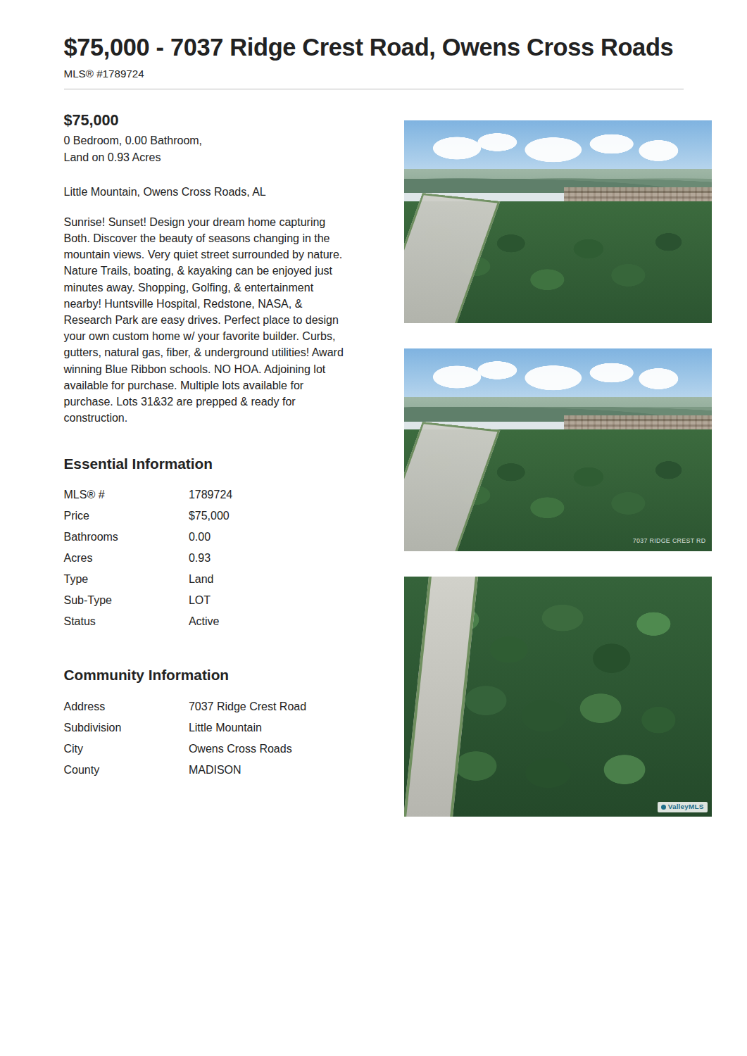$75,000 - 7037 Ridge Crest Road, Owens Cross Roads
MLS® #1789724
$75,000
0 Bedroom, 0.00 Bathroom,
Land on 0.93 Acres
Little Mountain, Owens Cross Roads, AL
Sunrise! Sunset! Design your dream home capturing Both. Discover the beauty of seasons changing in the mountain views. Very quiet street surrounded by nature. Nature Trails, boating, & kayaking can be enjoyed just minutes away. Shopping, Golfing, & entertainment nearby! Huntsville Hospital, Redstone, NASA, & Research Park are easy drives. Perfect place to design your own custom home w/ your favorite builder. Curbs, gutters, natural gas, fiber, & underground utilities! Award winning Blue Ribbon schools. NO HOA. Adjoining lot available for purchase. Multiple lots available for purchase. Lots 31&32 are prepped & ready for construction.
Essential Information
| MLS® # | 1789724 |
| Price | $75,000 |
| Bathrooms | 0.00 |
| Acres | 0.93 |
| Type | Land |
| Sub-Type | LOT |
| Status | Active |
Community Information
| Address | 7037 Ridge Crest Road |
| Subdivision | Little Mountain |
| City | Owens Cross Roads |
| County | MADISON |
7037 RIDGE CREST RD
ValleyMLS